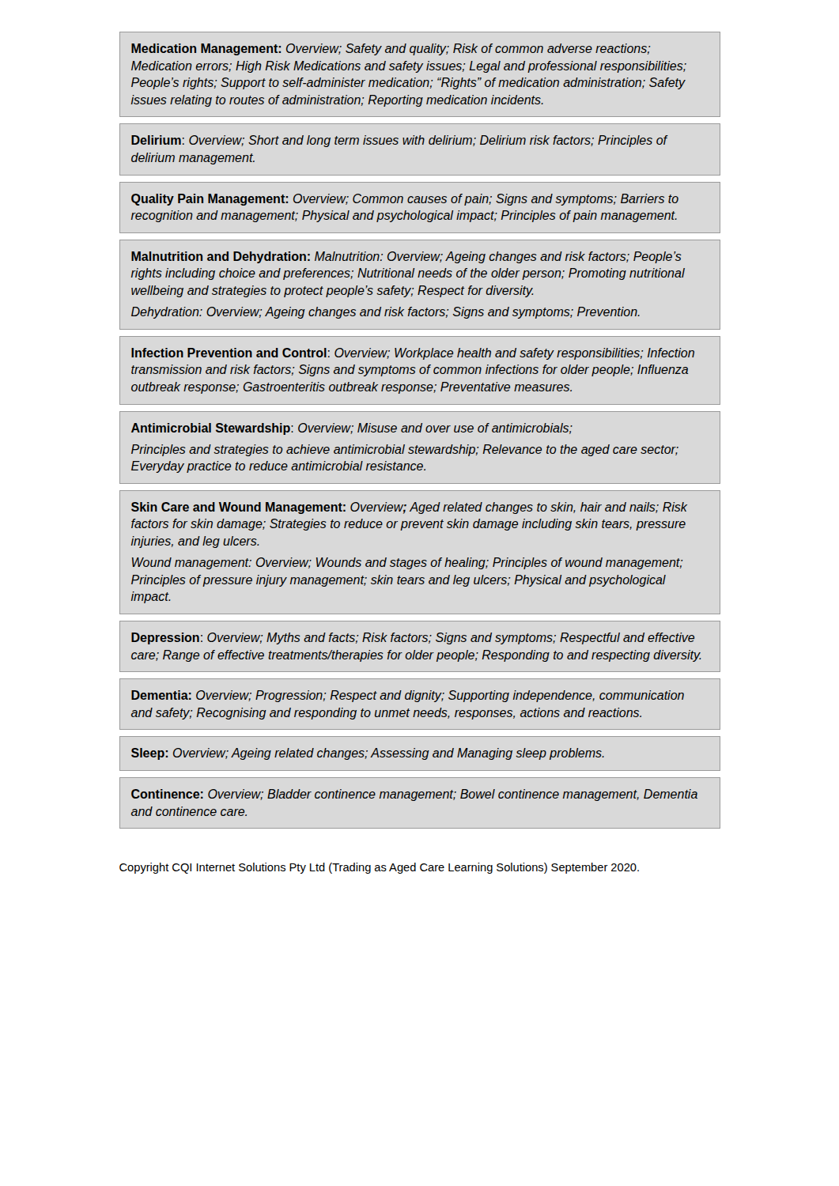Medication Management: Overview; Safety and quality; Risk of common adverse reactions; Medication errors; High Risk Medications and safety issues; Legal and professional responsibilities; People’s rights; Support to self-administer medication; “Rights” of medication administration; Safety issues relating to routes of administration; Reporting medication incidents.
Delirium: Overview; Short and long term issues with delirium; Delirium risk factors; Principles of delirium management.
Quality Pain Management: Overview; Common causes of pain; Signs and symptoms; Barriers to recognition and management; Physical and psychological impact; Principles of pain management.
Malnutrition and Dehydration: Malnutrition: Overview; Ageing changes and risk factors; People’s rights including choice and preferences; Nutritional needs of the older person; Promoting nutritional wellbeing and strategies to protect people’s safety; Respect for diversity.
Dehydration: Overview; Ageing changes and risk factors; Signs and symptoms; Prevention.
Infection Prevention and Control: Overview; Workplace health and safety responsibilities; Infection transmission and risk factors; Signs and symptoms of common infections for older people; Influenza outbreak response; Gastroenteritis outbreak response; Preventative measures.
Antimicrobial Stewardship: Overview; Misuse and over use of antimicrobials;
Principles and strategies to achieve antimicrobial stewardship; Relevance to the aged care sector; Everyday practice to reduce antimicrobial resistance.
Skin Care and Wound Management: Overview; Aged related changes to skin, hair and nails; Risk factors for skin damage; Strategies to reduce or prevent skin damage including skin tears, pressure injuries, and leg ulcers.
Wound management: Overview; Wounds and stages of healing; Principles of wound management; Principles of pressure injury management; skin tears and leg ulcers; Physical and psychological impact.
Depression: Overview; Myths and facts; Risk factors; Signs and symptoms; Respectful and effective care; Range of effective treatments/therapies for older people; Responding to and respecting diversity.
Dementia: Overview; Progression; Respect and dignity; Supporting independence, communication and safety; Recognising and responding to unmet needs, responses, actions and reactions.
Sleep: Overview; Ageing related changes; Assessing and Managing sleep problems.
Continence: Overview; Bladder continence management; Bowel continence management, Dementia and continence care.
Copyright CQI Internet Solutions Pty Ltd (Trading as Aged Care Learning Solutions) September 2020.